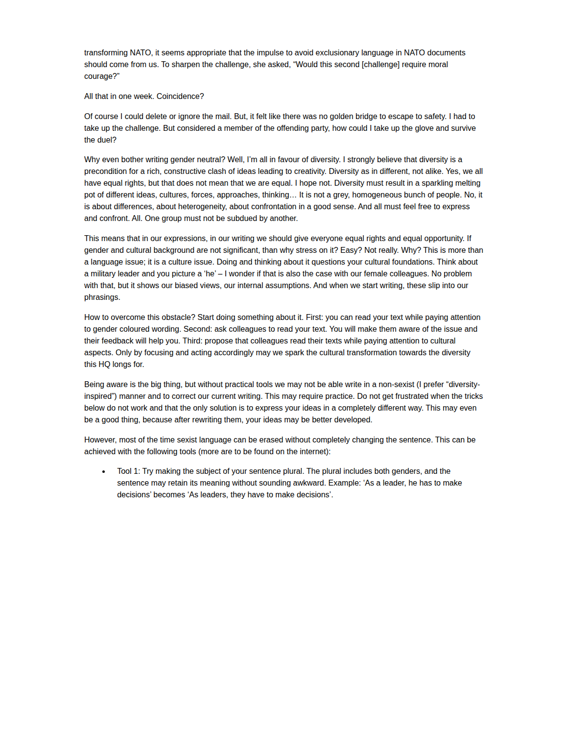transforming NATO, it seems appropriate that the impulse to avoid exclusionary language in NATO documents should come from us. To sharpen the challenge, she asked, “Would this second [challenge] require moral courage?”
All that in one week. Coincidence?
Of course I could delete or ignore the mail. But, it felt like there was no golden bridge to escape to safety. I had to take up the challenge. But considered a member of the offending party, how could I take up the glove and survive the duel?
Why even bother writing gender neutral? Well, I’m all in favour of diversity. I strongly believe that diversity is a precondition for a rich, constructive clash of ideas leading to creativity. Diversity as in different, not alike. Yes, we all have equal rights, but that does not mean that we are equal. I hope not. Diversity must result in a sparkling melting pot of different ideas, cultures, forces, approaches, thinking… It is not a grey, homogeneous bunch of people. No, it is about differences, about heterogeneity, about confrontation in a good sense. And all must feel free to express and confront. All. One group must not be subdued by another.
This means that in our expressions, in our writing we should give everyone equal rights and equal opportunity. If gender and cultural background are not significant, than why stress on it? Easy? Not really. Why? This is more than a language issue; it is a culture issue. Doing and thinking about it questions your cultural foundations. Think about a military leader and you picture a ‘he’ – I wonder if that is also the case with our female colleagues. No problem with that, but it shows our biased views, our internal assumptions. And when we start writing, these slip into our phrasings.
How to overcome this obstacle? Start doing something about it. First: you can read your text while paying attention to gender coloured wording. Second: ask colleagues to read your text. You will make them aware of the issue and their feedback will help you. Third: propose that colleagues read their texts while paying attention to cultural aspects. Only by focusing and acting accordingly may we spark the cultural transformation towards the diversity this HQ longs for.
Being aware is the big thing, but without practical tools we may not be able write in a non-sexist (I prefer “diversity-inspired”) manner and to correct our current writing. This may require practice. Do not get frustrated when the tricks below do not work and that the only solution is to express your ideas in a completely different way. This may even be a good thing, because after rewriting them, your ideas may be better developed.
However, most of the time sexist language can be erased without completely changing the sentence. This can be achieved with the following tools (more are to be found on the internet):
Tool 1: Try making the subject of your sentence plural. The plural includes both genders, and the sentence may retain its meaning without sounding awkward. Example: ‘As a leader, he has to make decisions’ becomes ‘As leaders, they have to make decisions’.